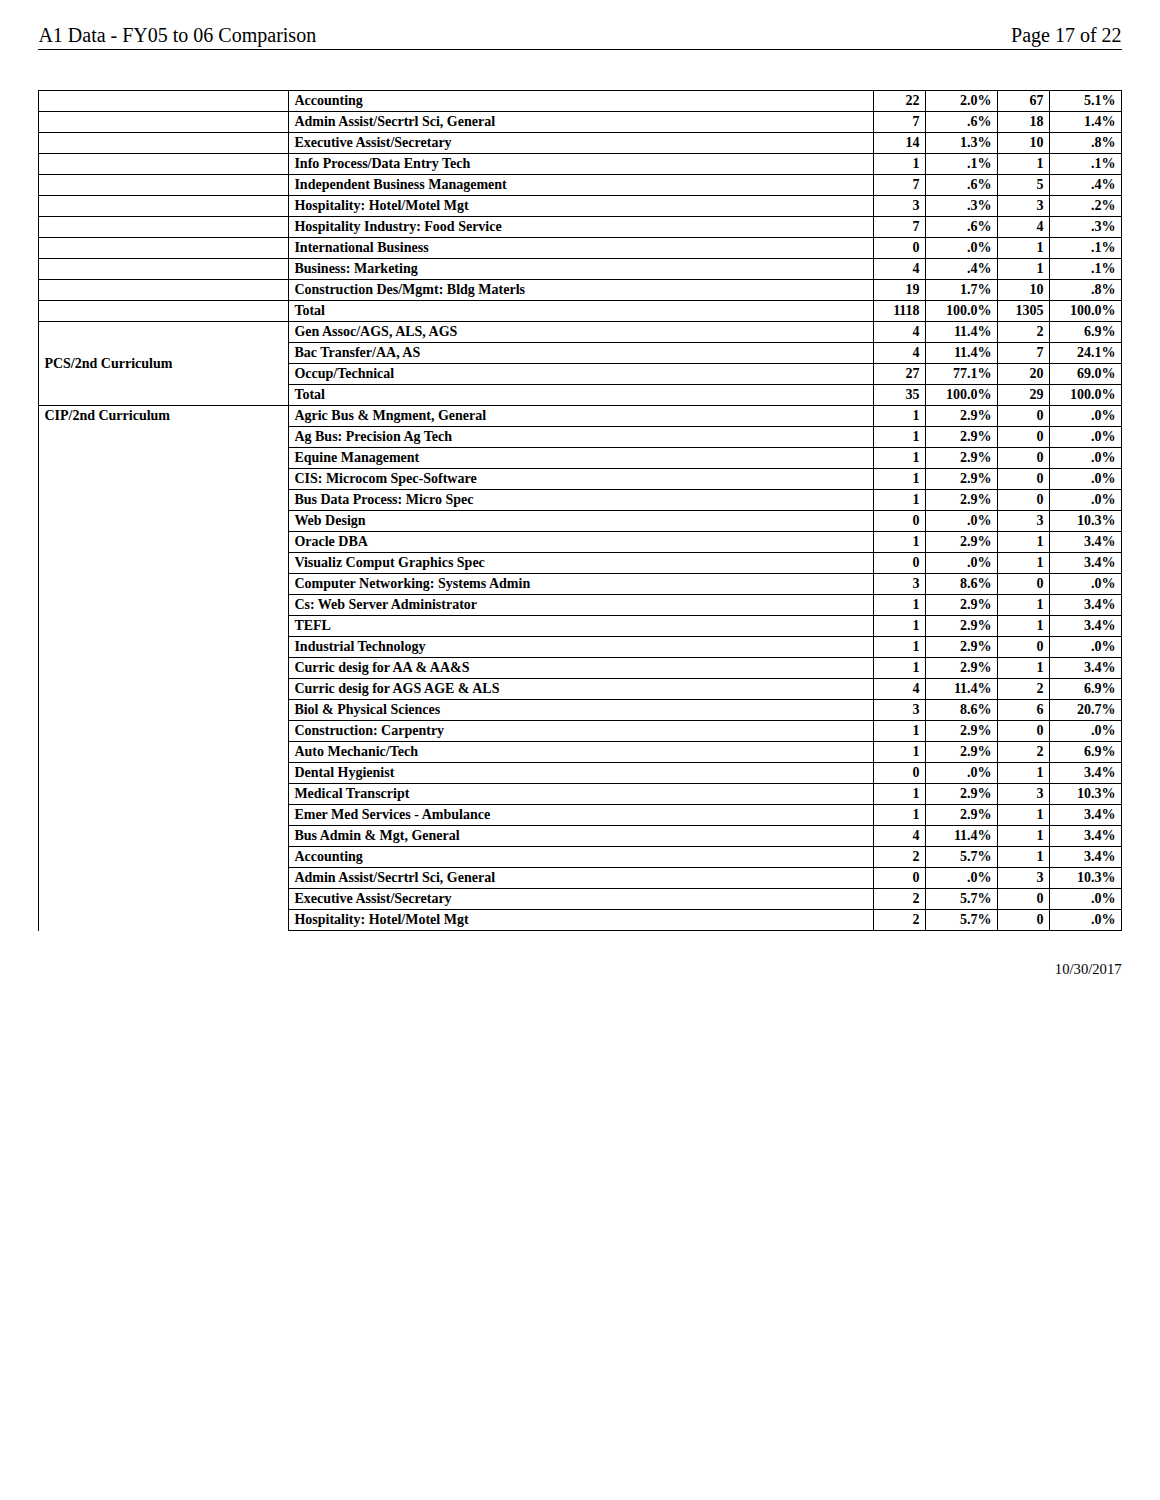A1 Data - FY05 to 06 Comparison
Page 17 of 22
| | Accounting | 22 | 2.0% | 67 | 5.1% |
| | Admin Assist/Secrtrl Sci, General | 7 | .6% | 18 | 1.4% |
| | Executive Assist/Secretary | 14 | 1.3% | 10 | .8% |
| | Info Process/Data Entry Tech | 1 | .1% | 1 | .1% |
| | Independent Business Management | 7 | .6% | 5 | .4% |
| | Hospitality: Hotel/Motel Mgt | 3 | .3% | 3 | .2% |
| | Hospitality Industry: Food Service | 7 | .6% | 4 | .3% |
| | International Business | 0 | .0% | 1 | .1% |
| | Business: Marketing | 4 | .4% | 1 | .1% |
| | Construction Des/Mgmt: Bldg Materls | 19 | 1.7% | 10 | .8% |
| | Total | 1118 | 100.0% | 1305 | 100.0% |
| PCS/2nd Curriculum | Gen Assoc/AGS, ALS, AGS | 4 | 11.4% | 2 | 6.9% |
| Bac Transfer/AA, AS | 4 | 11.4% | 7 | 24.1% |
| Occup/Technical | 27 | 77.1% | 20 | 69.0% |
| Total | 35 | 100.0% | 29 | 100.0% |
| CIP/2nd Curriculum | Agric Bus & Mngment, General | 1 | 2.9% | 0 | .0% |
| Ag Bus: Precision Ag Tech | 1 | 2.9% | 0 | .0% |
| Equine Management | 1 | 2.9% | 0 | .0% |
| CIS: Microcom Spec-Software | 1 | 2.9% | 0 | .0% |
| Bus Data Process: Micro Spec | 1 | 2.9% | 0 | .0% |
| Web Design | 0 | .0% | 3 | 10.3% |
| Oracle DBA | 1 | 2.9% | 1 | 3.4% |
| Visualiz Comput Graphics Spec | 0 | .0% | 1 | 3.4% |
| Computer Networking: Systems Admin | 3 | 8.6% | 0 | .0% |
| Cs: Web Server Administrator | 1 | 2.9% | 1 | 3.4% |
| TEFL | 1 | 2.9% | 1 | 3.4% |
| Industrial Technology | 1 | 2.9% | 0 | .0% |
| Curric desig for AA & AA&S | 1 | 2.9% | 1 | 3.4% |
| Curric desig for AGS AGE & ALS | 4 | 11.4% | 2 | 6.9% |
| Biol & Physical Sciences | 3 | 8.6% | 6 | 20.7% |
| Construction: Carpentry | 1 | 2.9% | 0 | .0% |
| Auto Mechanic/Tech | 1 | 2.9% | 2 | 6.9% |
| Dental Hygienist | 0 | .0% | 1 | 3.4% |
| Medical Transcript | 1 | 2.9% | 3 | 10.3% |
| Emer Med Services - Ambulance | 1 | 2.9% | 1 | 3.4% |
| Bus Admin & Mgt, General | 4 | 11.4% | 1 | 3.4% |
| Accounting | 2 | 5.7% | 1 | 3.4% |
| Admin Assist/Secrtrl Sci, General | 0 | .0% | 3 | 10.3% |
| Executive Assist/Secretary | 2 | 5.7% | 0 | .0% |
| Hospitality: Hotel/Motel Mgt | 2 | 5.7% | 0 | .0% |
10/30/2017